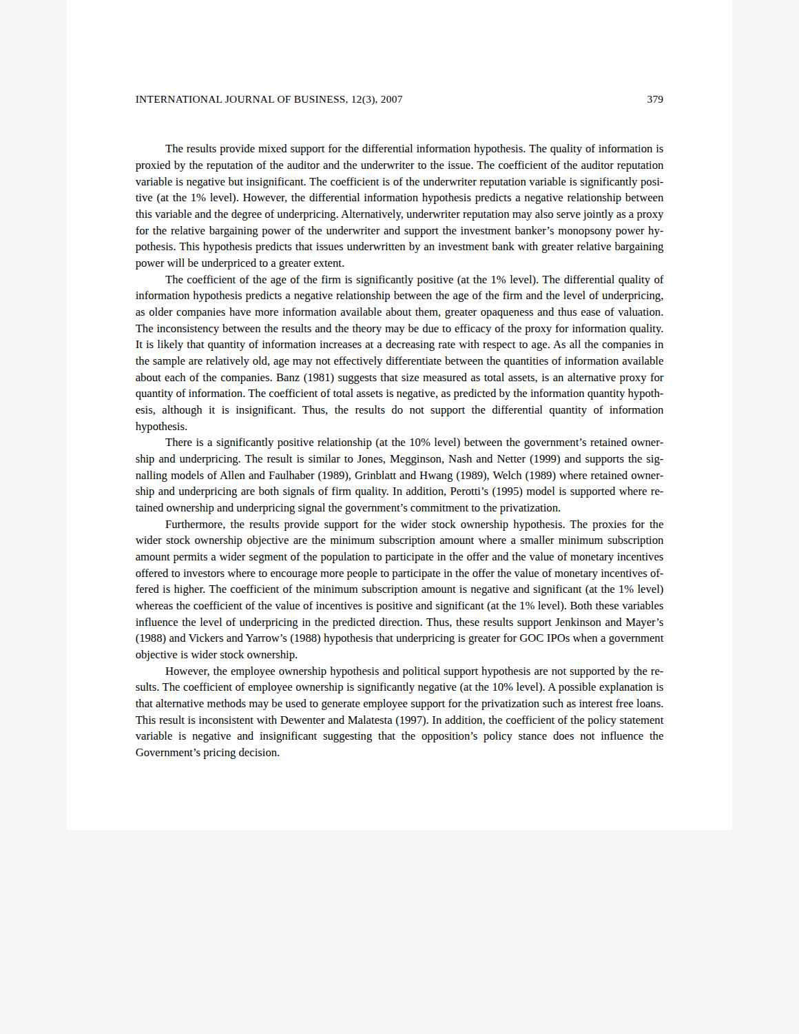International Journal of Business, 12(3), 2007 379
The results provide mixed support for the differential information hypothesis. The quality of information is proxied by the reputation of the auditor and the underwriter to the issue. The coefficient of the auditor reputation variable is negative but insignificant. The coefficient is of the underwriter reputation variable is significantly positive (at the 1% level). However, the differential information hypothesis predicts a negative relationship between this variable and the degree of underpricing. Alternatively, underwriter reputation may also serve jointly as a proxy for the relative bargaining power of the underwriter and support the investment banker’s monopsony power hypothesis. This hypothesis predicts that issues underwritten by an investment bank with greater relative bargaining power will be underpriced to a greater extent.
The coefficient of the age of the firm is significantly positive (at the 1% level). The differential quality of information hypothesis predicts a negative relationship between the age of the firm and the level of underpricing, as older companies have more information available about them, greater opaqueness and thus ease of valuation. The inconsistency between the results and the theory may be due to efficacy of the proxy for information quality. It is likely that quantity of information increases at a decreasing rate with respect to age. As all the companies in the sample are relatively old, age may not effectively differentiate between the quantities of information available about each of the companies. Banz (1981) suggests that size measured as total assets, is an alternative proxy for quantity of information. The coefficient of total assets is negative, as predicted by the information quantity hypothesis, although it is insignificant. Thus, the results do not support the differential quantity of information hypothesis.
There is a significantly positive relationship (at the 10% level) between the government’s retained ownership and underpricing. The result is similar to Jones, Megginson, Nash and Netter (1999) and supports the signalling models of Allen and Faulhaber (1989), Grinblatt and Hwang (1989), Welch (1989) where retained ownership and underpricing are both signals of firm quality. In addition, Perotti’s (1995) model is supported where retained ownership and underpricing signal the government’s commitment to the privatization.
Furthermore, the results provide support for the wider stock ownership hypothesis. The proxies for the wider stock ownership objective are the minimum subscription amount where a smaller minimum subscription amount permits a wider segment of the population to participate in the offer and the value of monetary incentives offered to investors where to encourage more people to participate in the offer the value of monetary incentives offered is higher. The coefficient of the minimum subscription amount is negative and significant (at the 1% level) whereas the coefficient of the value of incentives is positive and significant (at the 1% level). Both these variables influence the level of underpricing in the predicted direction. Thus, these results support Jenkinson and Mayer’s (1988) and Vickers and Yarrow’s (1988) hypothesis that underpricing is greater for GOC IPOs when a government objective is wider stock ownership.
However, the employee ownership hypothesis and political support hypothesis are not supported by the results. The coefficient of employee ownership is significantly negative (at the 10% level). A possible explanation is that alternative methods may be used to generate employee support for the privatization such as interest free loans. This result is inconsistent with Dewenter and Malatesta (1997). In addition, the coefficient of the policy statement variable is negative and insignificant suggesting that the opposition’s policy stance does not influence the Government’s pricing decision.